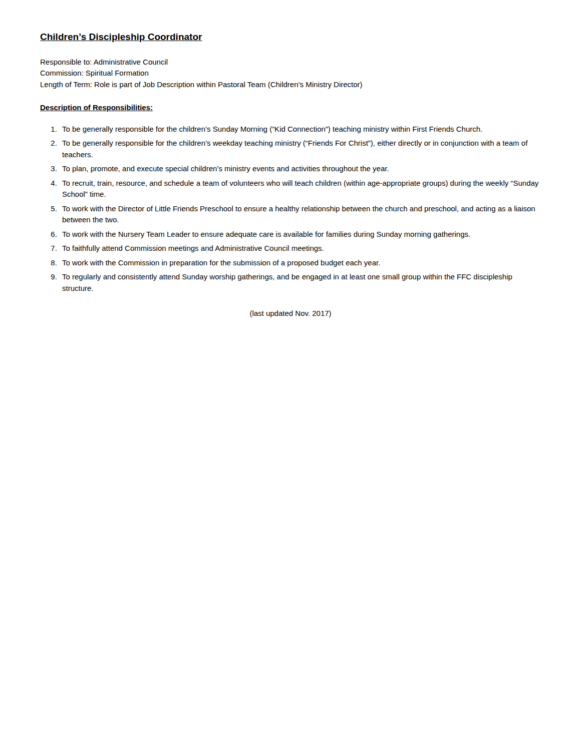Children’s Discipleship Coordinator
Responsible to: Administrative Council
Commission: Spiritual Formation
Length of Term: Role is part of Job Description within Pastoral Team (Children’s Ministry Director)
Description of Responsibilities:
To be generally responsible for the children’s Sunday Morning (“Kid Connection”) teaching ministry within First Friends Church.
To be generally responsible for the children’s weekday teaching ministry (“Friends For Christ”), either directly or in conjunction with a team of teachers.
To plan, promote, and execute special children’s ministry events and activities throughout the year.
To recruit, train, resource, and schedule a team of volunteers who will teach children (within age-appropriate groups) during the weekly “Sunday School” time.
To work with the Director of Little Friends Preschool to ensure a healthy relationship between the church and preschool, and acting as a liaison between the two.
To work with the Nursery Team Leader to ensure adequate care is available for families during Sunday morning gatherings.
To faithfully attend Commission meetings and Administrative Council meetings.
To work with the Commission in preparation for the submission of a proposed budget each year.
To regularly and consistently attend Sunday worship gatherings, and be engaged in at least one small group within the FFC discipleship structure.
(last updated Nov. 2017)